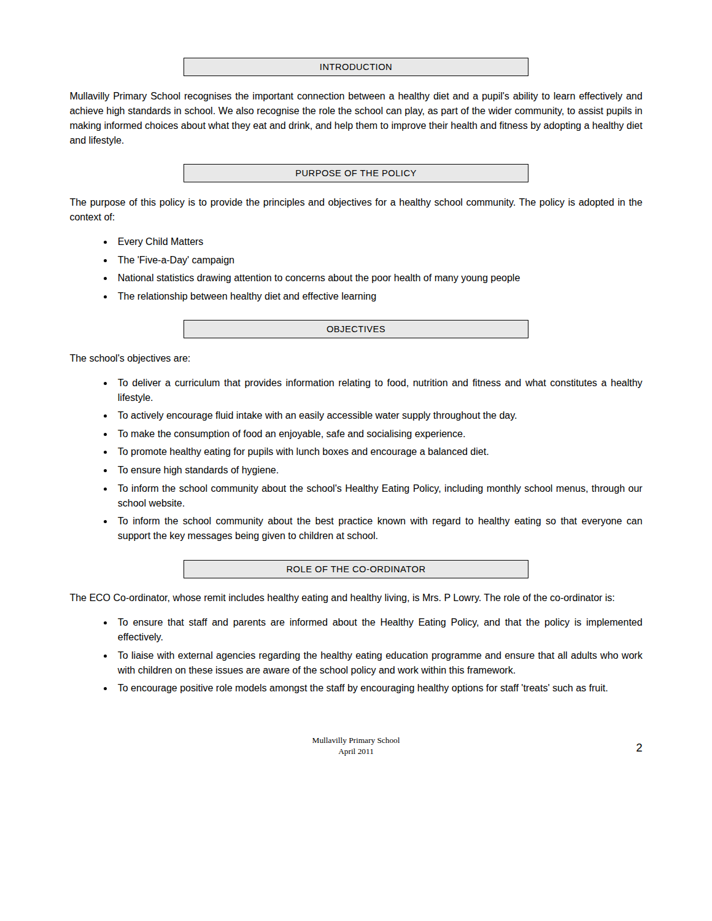INTRODUCTION
Mullavilly Primary School recognises the important connection between a healthy diet and a pupil's ability to learn effectively and achieve high standards in school. We also recognise the role the school can play, as part of the wider community, to assist pupils in making informed choices about what they eat and drink, and help them to improve their health and fitness by adopting a healthy diet and lifestyle.
PURPOSE OF THE POLICY
The purpose of this policy is to provide the principles and objectives for a healthy school community. The policy is adopted in the context of:
Every Child Matters
The 'Five-a-Day' campaign
National statistics drawing attention to concerns about the poor health of many young people
The relationship between healthy diet and effective learning
OBJECTIVES
The school's objectives are:
To deliver a curriculum that provides information relating to food, nutrition and fitness and what constitutes a healthy lifestyle.
To actively encourage fluid intake with an easily accessible water supply throughout the day.
To make the consumption of food an enjoyable, safe and socialising experience.
To promote healthy eating for pupils with lunch boxes and encourage a balanced diet.
To ensure high standards of hygiene.
To inform the school community about the school's Healthy Eating Policy, including monthly school menus, through our school website.
To inform the school community about the best practice known with regard to healthy eating so that everyone can support the key messages being given to children at school.
ROLE OF THE CO-ORDINATOR
The ECO Co-ordinator, whose remit includes healthy eating and healthy living, is Mrs. P Lowry. The role of the co-ordinator is:
To ensure that staff and parents are informed about the Healthy Eating Policy, and that the policy is implemented effectively.
To liaise with external agencies regarding the healthy eating education programme and ensure that all adults who work with children on these issues are aware of the school policy and work within this framework.
To encourage positive role models amongst the staff by encouraging healthy options for staff 'treats' such as fruit.
Mullavilly Primary School
April 2011
2